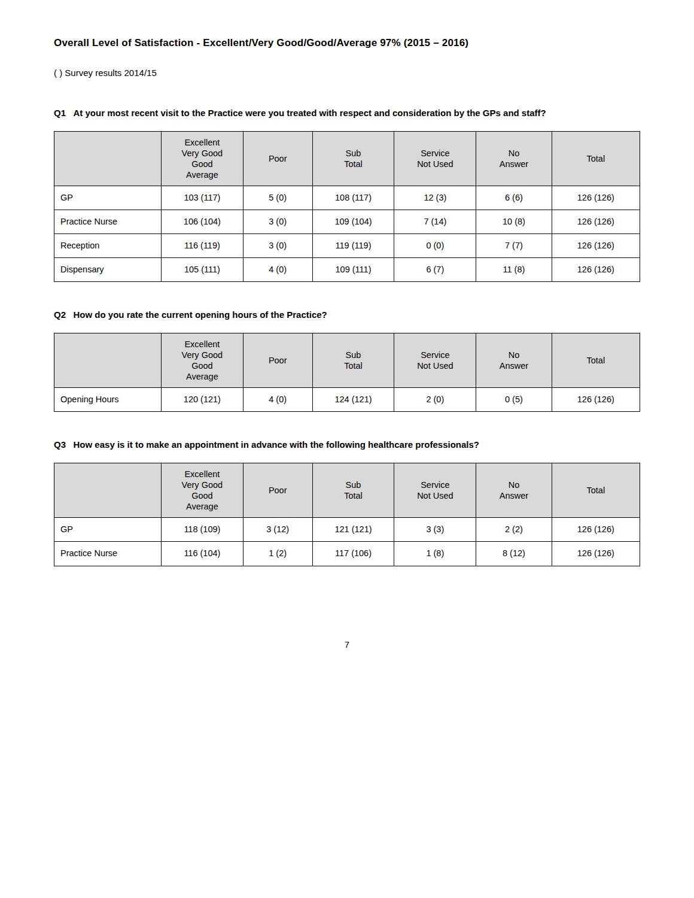Overall Level of Satisfaction - Excellent/Very Good/Good/Average 97% (2015 – 2016)
( ) Survey results 2014/15
Q1 At your most recent visit to the Practice were you treated with respect and consideration by the GPs and staff?
| | Excellent Very Good Good Average | Poor | Sub Total | Service Not Used | No Answer | Total |
| --- | --- | --- | --- | --- | --- | --- |
| GP | 103 (117) | 5 (0) | 108 (117) | 12 (3) | 6 (6) | 126 (126) |
| Practice Nurse | 106 (104) | 3 (0) | 109 (104) | 7 (14) | 10 (8) | 126 (126) |
| Reception | 116 (119) | 3 (0) | 119 (119) | 0 (0) | 7 (7) | 126 (126) |
| Dispensary | 105 (111) | 4 (0) | 109 (111) | 6 (7) | 11 (8) | 126 (126) |
Q2 How do you rate the current opening hours of the Practice?
| | Excellent Very Good Good Average | Poor | Sub Total | Service Not Used | No Answer | Total |
| --- | --- | --- | --- | --- | --- | --- |
| Opening Hours | 120 (121) | 4 (0) | 124 (121) | 2 (0) | 0 (5) | 126 (126) |
Q3 How easy is it to make an appointment in advance with the following healthcare professionals?
| | Excellent Very Good Good Average | Poor | Sub Total | Service Not Used | No Answer | Total |
| --- | --- | --- | --- | --- | --- | --- |
| GP | 118 (109) | 3 (12) | 121 (121) | 3 (3) | 2 (2) | 126 (126) |
| Practice Nurse | 116 (104) | 1 (2) | 117 (106) | 1 (8) | 8 (12) | 126 (126) |
7